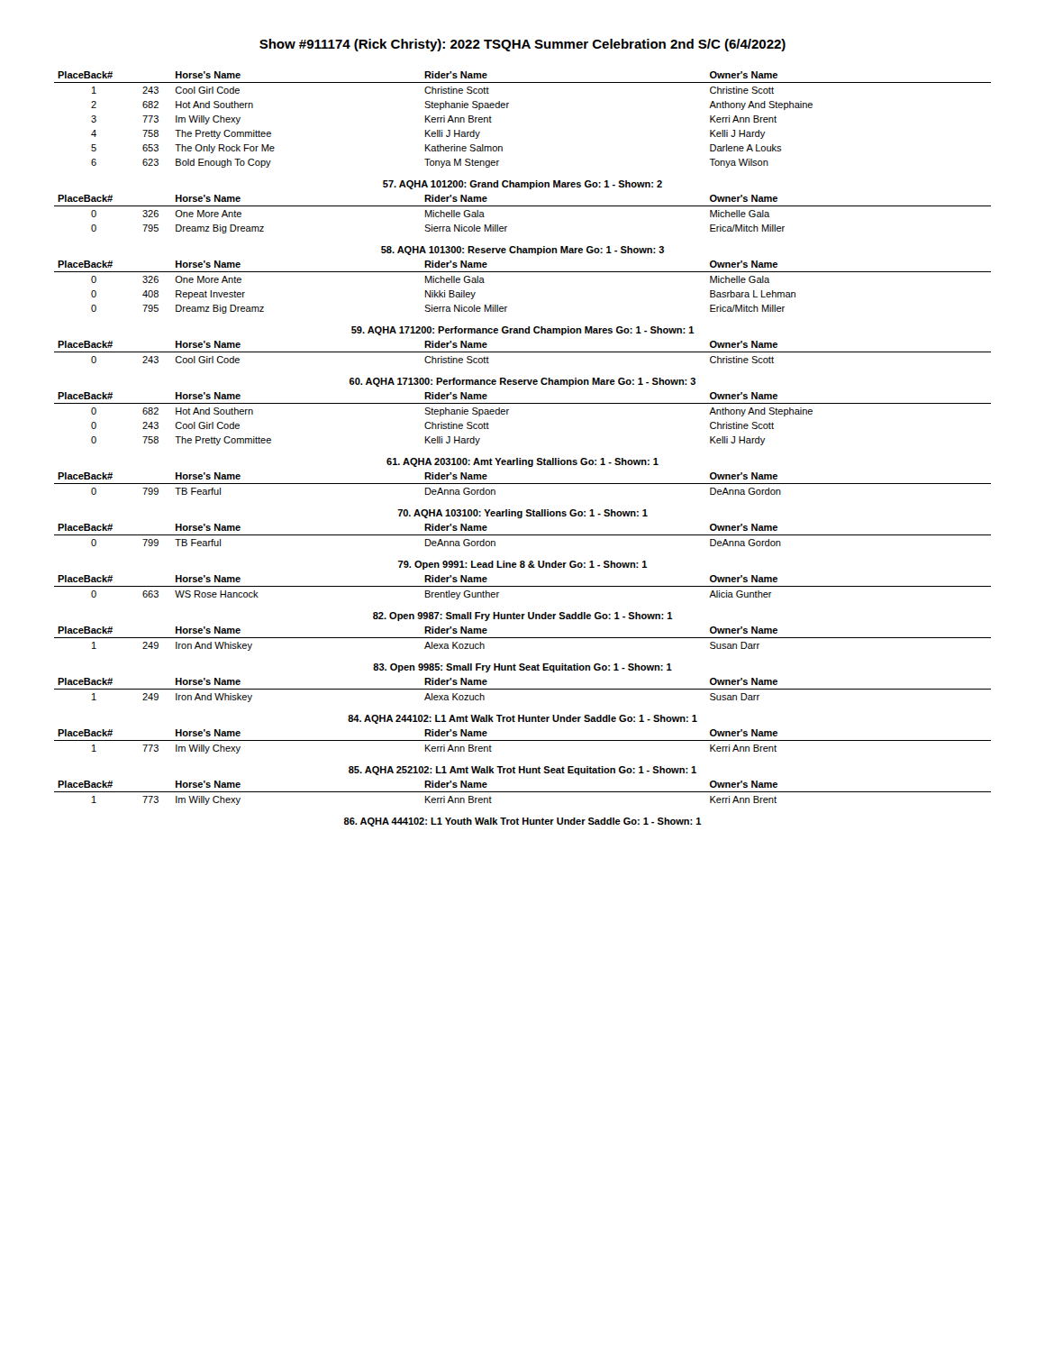Show #911174 (Rick Christy): 2022 TSQHA Summer Celebration 2nd S/C (6/4/2022)
| PlaceBack# | Horse's Name | Rider's Name | Owner's Name |
| --- | --- | --- | --- |
| 1 | 243 | Cool Girl Code | Christine Scott | Christine Scott |
| 2 | 682 | Hot And Southern | Stephanie Spaeder | Anthony And Stephaine |
| 3 | 773 | Im Willy Chexy | Kerri Ann Brent | Kerri Ann Brent |
| 4 | 758 | The Pretty Committee | Kelli J Hardy | Kelli J Hardy |
| 5 | 653 | The Only Rock For Me | Katherine Salmon | Darlene A Louks |
| 6 | 623 | Bold Enough To Copy | Tonya M Stenger | Tonya Wilson |
57. AQHA 101200: Grand Champion Mares Go: 1 - Shown: 2
| PlaceBack# | Horse's Name | Rider's Name | Owner's Name |
| --- | --- | --- | --- |
| 0 | 326 | One More Ante | Michelle Gala | Michelle Gala |
| 0 | 795 | Dreamz Big Dreamz | Sierra Nicole Miller | Erica/Mitch Miller |
58. AQHA 101300: Reserve Champion Mare Go: 1 - Shown: 3
| PlaceBack# | Horse's Name | Rider's Name | Owner's Name |
| --- | --- | --- | --- |
| 0 | 326 | One More Ante | Michelle Gala | Michelle Gala |
| 0 | 408 | Repeat Invester | Nikki Bailey | Basrbara L Lehman |
| 0 | 795 | Dreamz Big Dreamz | Sierra Nicole Miller | Erica/Mitch Miller |
59. AQHA 171200: Performance Grand Champion Mares Go: 1 - Shown: 1
| PlaceBack# | Horse's Name | Rider's Name | Owner's Name |
| --- | --- | --- | --- |
| 0 | 243 | Cool Girl Code | Christine Scott | Christine Scott |
60. AQHA 171300: Performance Reserve Champion Mare Go: 1 - Shown: 3
| PlaceBack# | Horse's Name | Rider's Name | Owner's Name |
| --- | --- | --- | --- |
| 0 | 682 | Hot And Southern | Stephanie Spaeder | Anthony And Stephaine |
| 0 | 243 | Cool Girl Code | Christine Scott | Christine Scott |
| 0 | 758 | The Pretty Committee | Kelli J Hardy | Kelli J Hardy |
61. AQHA 203100: Amt Yearling Stallions Go: 1 - Shown: 1
| PlaceBack# | Horse's Name | Rider's Name | Owner's Name |
| --- | --- | --- | --- |
| 0 | 799 | TB Fearful | DeAnna Gordon | DeAnna Gordon |
70. AQHA 103100: Yearling Stallions Go: 1 - Shown: 1
| PlaceBack# | Horse's Name | Rider's Name | Owner's Name |
| --- | --- | --- | --- |
| 0 | 799 | TB Fearful | DeAnna Gordon | DeAnna Gordon |
79. Open 9991: Lead Line 8 & Under Go: 1 - Shown: 1
| PlaceBack# | Horse's Name | Rider's Name | Owner's Name |
| --- | --- | --- | --- |
| 0 | 663 | WS Rose Hancock | Brentley Gunther | Alicia Gunther |
82. Open 9987: Small Fry Hunter Under Saddle Go: 1 - Shown: 1
| PlaceBack# | Horse's Name | Rider's Name | Owner's Name |
| --- | --- | --- | --- |
| 1 | 249 | Iron And Whiskey | Alexa Kozuch | Susan Darr |
83. Open 9985: Small Fry Hunt Seat Equitation Go: 1 - Shown: 1
| PlaceBack# | Horse's Name | Rider's Name | Owner's Name |
| --- | --- | --- | --- |
| 1 | 249 | Iron And Whiskey | Alexa Kozuch | Susan Darr |
84. AQHA 244102: L1 Amt Walk Trot Hunter Under Saddle Go: 1 - Shown: 1
| PlaceBack# | Horse's Name | Rider's Name | Owner's Name |
| --- | --- | --- | --- |
| 1 | 773 | Im Willy Chexy | Kerri Ann Brent | Kerri Ann Brent |
85. AQHA 252102: L1 Amt Walk Trot Hunt Seat Equitation Go: 1 - Shown: 1
| PlaceBack# | Horse's Name | Rider's Name | Owner's Name |
| --- | --- | --- | --- |
| 1 | 773 | Im Willy Chexy | Kerri Ann Brent | Kerri Ann Brent |
86. AQHA 444102: L1 Youth Walk Trot Hunter Under Saddle Go: 1 - Shown: 1